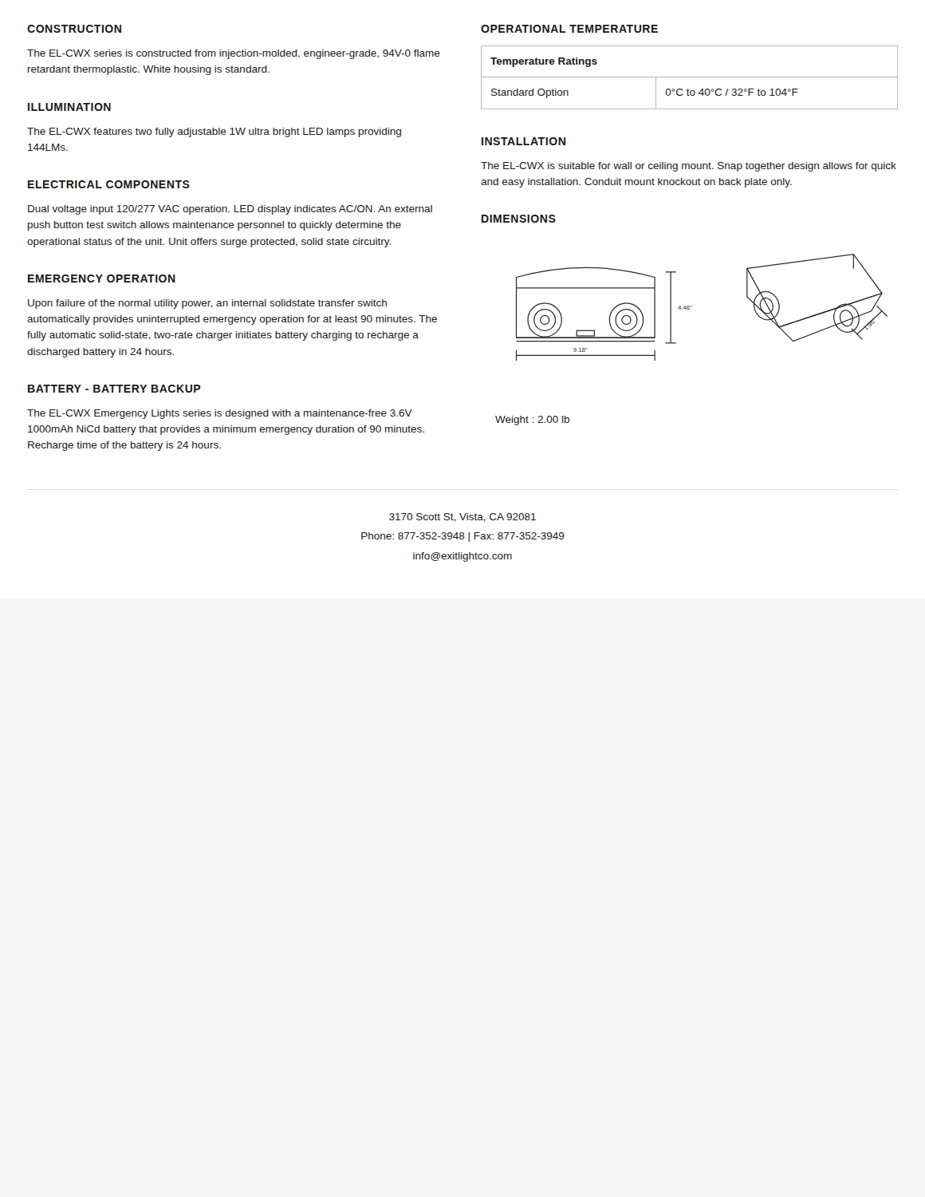Construction
The EL-CWX series is constructed from injection-molded, engineer-grade, 94V-0 flame retardant thermoplastic. White housing is standard.
Illumination
The EL-CWX features two fully adjustable 1W ultra bright LED lamps providing 144LMs.
Electrical Components
Dual voltage input 120/277 VAC operation. LED display indicates AC/ON. An external push button test switch allows maintenance personnel to quickly determine the operational status of the unit. Unit offers surge protected, solid state circuitry.
Emergency Operation
Upon failure of the normal utility power, an internal solidstate transfer switch automatically provides uninterrupted emergency operation for at least 90 minutes. The fully automatic solid-state, two-rate charger initiates battery charging to recharge a discharged battery in 24 hours.
Battery - Battery Backup
The EL-CWX Emergency Lights series is designed with a maintenance-free 3.6V 1000mAh NiCd battery that provides a minimum emergency duration of 90 minutes. Recharge time of the battery is 24 hours.
Operational Temperature
| Temperature Ratings |
| --- |
| Standard Option | 0°C to 40°C / 32°F to 104°F |
Installation
The EL-CWX is suitable for wall or ceiling mount. Snap together design allows for quick and easy installation. Conduit mount knockout on back plate only.
Dimensions
4.46" 9.18" 1.96"
Weight : 2.00 lb
3170 Scott St, Vista, CA 92081
Phone: 877-352-3948 | Fax: 877-352-3949
info@exitlightco.com